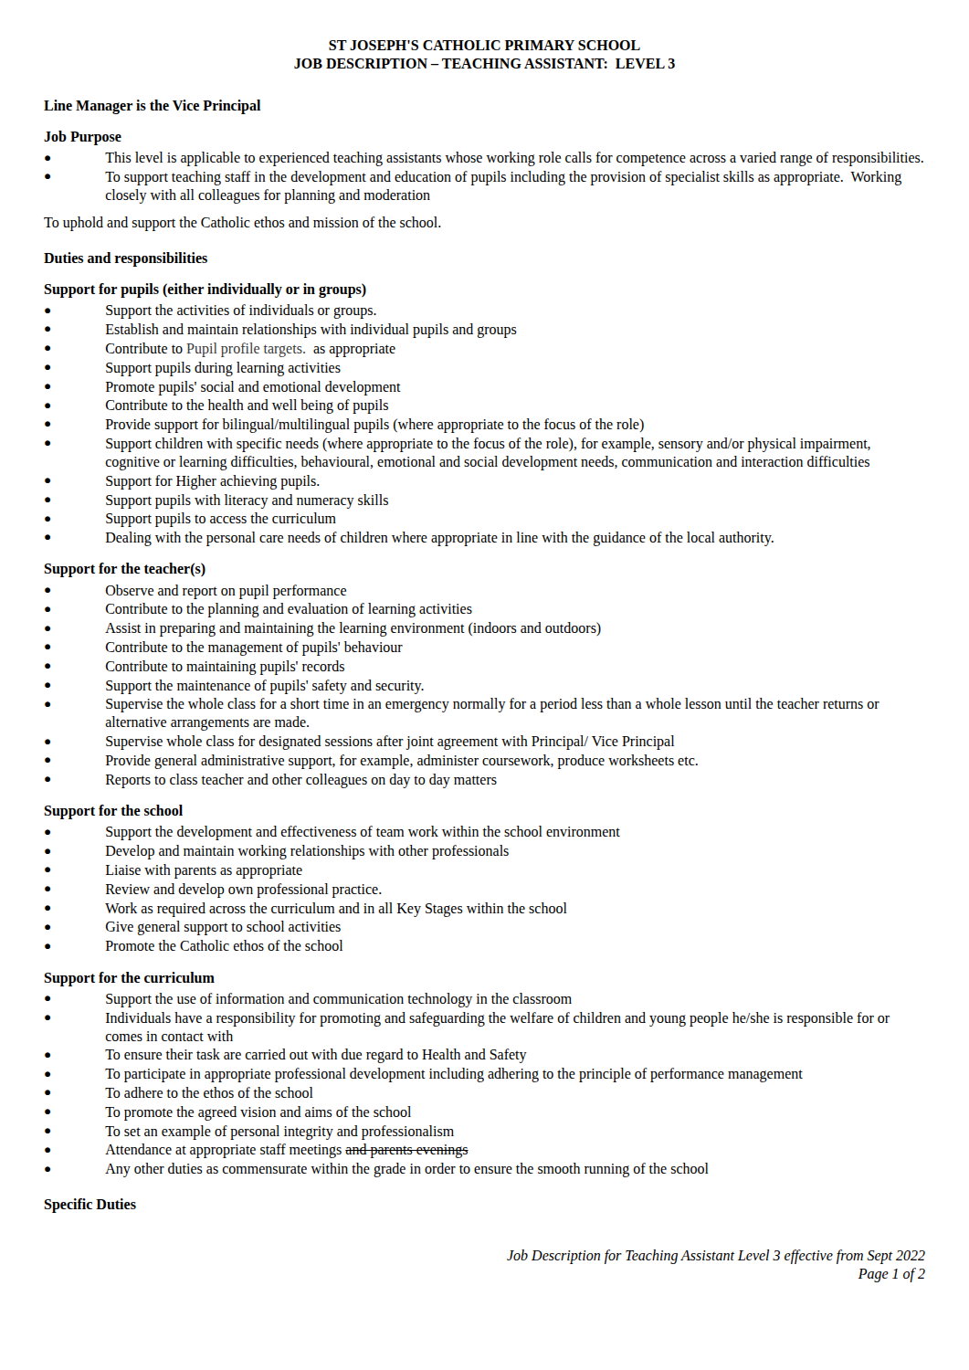ST JOSEPH'S CATHOLIC PRIMARY SCHOOL
JOB DESCRIPTION – TEACHING ASSISTANT: LEVEL 3
Line Manager is the Vice Principal
Job Purpose
This level is applicable to experienced teaching assistants whose working role calls for competence across a varied range of responsibilities.
To support teaching staff in the development and education of pupils including the provision of specialist skills as appropriate. Working closely with all colleagues for planning and moderation
To uphold and support the Catholic ethos and mission of the school.
Duties and responsibilities
Support for pupils (either individually or in groups)
Support the activities of individuals or groups.
Establish and maintain relationships with individual pupils and groups
Contribute to Pupil profile targets. as appropriate
Support pupils during learning activities
Promote pupils' social and emotional development
Contribute to the health and well being of pupils
Provide support for bilingual/multilingual pupils (where appropriate to the focus of the role)
Support children with specific needs (where appropriate to the focus of the role), for example, sensory and/or physical impairment, cognitive or learning difficulties, behavioural, emotional and social development needs, communication and interaction difficulties
Support for Higher achieving pupils.
Support pupils with literacy and numeracy skills
Support pupils to access the curriculum
Dealing with the personal care needs of children where appropriate in line with the guidance of the local authority.
Support for the teacher(s)
Observe and report on pupil performance
Contribute to the planning and evaluation of learning activities
Assist in preparing and maintaining the learning environment (indoors and outdoors)
Contribute to the management of pupils' behaviour
Contribute to maintaining pupils' records
Support the maintenance of pupils' safety and security.
Supervise the whole class for a short time in an emergency normally for a period less than a whole lesson until the teacher returns or alternative arrangements are made.
Supervise whole class for designated sessions after joint agreement with Principal/ Vice Principal
Provide general administrative support, for example, administer coursework, produce worksheets etc.
Reports to class teacher and other colleagues on day to day matters
Support for the school
Support the development and effectiveness of team work within the school environment
Develop and maintain working relationships with other professionals
Liaise with parents as appropriate
Review and develop own professional practice.
Work as required across the curriculum and in all Key Stages within the school
Give general support to school activities
Promote the Catholic ethos of the school
Support for the curriculum
Support the use of information and communication technology in the classroom
Individuals have a responsibility for promoting and safeguarding the welfare of children and young people he/she is responsible for or comes in contact with
To ensure their task are carried out with due regard to Health and Safety
To participate in appropriate professional development including adhering to the principle of performance management
To adhere to the ethos of the school
To promote the agreed vision and aims of the school
To set an example of personal integrity and professionalism
Attendance at appropriate staff meetings and parents evenings
Any other duties as commensurate within the grade in order to ensure the smooth running of the school
Specific Duties
Job Description for Teaching Assistant Level 3 effective from Sept 2022
Page 1 of 2